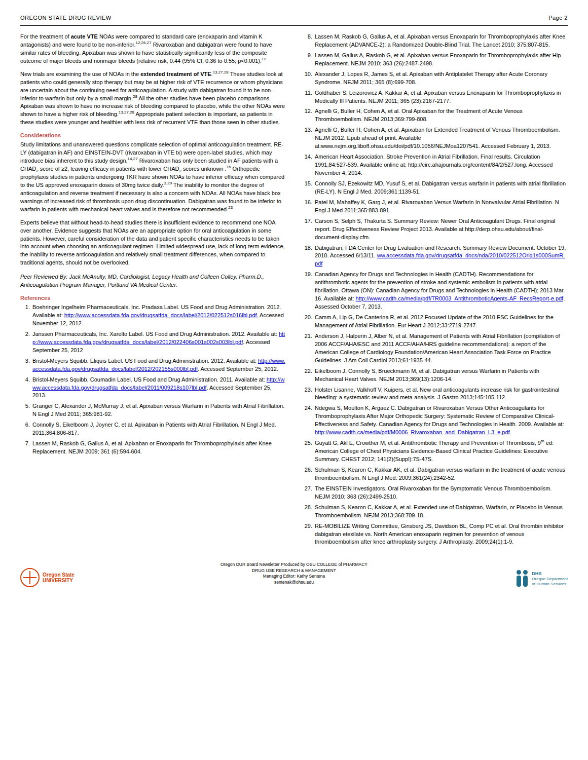Oregon State Drug Review
Page 2
For the treatment of acute VTE NOAs were compared to standard care (enoxaparin and vitamin K antagonists) and were found to be non-inferior.12,26,27 Rivaroxaban and dabigatran were found to have similar rates of bleeding. Apixaban was shown to have statistically significantly less of the composite outcome of major bleeds and nonmajor bleeds (relative risk, 0.44 (95% CI, 0.36 to 0.55; p<0.001).12
New trials are examining the use of NOAs in the extended treatment of VTE.13,27,28 These studies look at patients who could generally stop therapy but may be at higher risk of VTE recurrence or whom physicians are uncertain about the continuing need for anticoagulation. A study with dabigatran found it to be non-inferior to warfarin but only by a small margin.28 All the other studies have been placebo comparisons. Apixaban was shown to have no increase risk of bleeding compared to placebo, while the other NOAs were shown to have a higher risk of bleeding.13,27,28 Appropriate patient selection is important, as patients in these studies were younger and healthier with less risk of recurrent VTE than those seen in other studies.
Considerations
Study limitations and unanswered questions complicate selection of optimal anticoagulation treatment. RE-LY (dabigatran in AF) and EINSTEIN-DVT (rivaroxaban in VTE tx) were open-label studies, which may introduce bias inherent to this study design.14,27 Rivaroxaban has only been studied in AF patients with a CHAD2 score of ≥2, leaving efficacy in patients with lower CHAD2 scores unknown .16 Orthopedic prophylaxis studies in patients undergoing TKR have shown NOAs to have inferior efficacy when compared to the US approved enoxaparin doses of 30mg twice daily.3,29 The inability to monitor the degree of anticoagulation and reverse treatment if necessary is also a concern with NOAs. All NOAs have black box warnings of increased risk of thrombosis upon drug discontinuation. Dabigatran was found to be inferior to warfarin in patients with mechanical heart valves and is therefore not recommended.23
Experts believe that without head-to-head studies there is insufficient evidence to recommend one NOA over another. Evidence suggests that NOAs are an appropriate option for oral anticoagulation in some patients. However, careful consideration of the data and patient specific characteristics needs to be taken into account when choosing an anticoagulant regimen. Limited widespread use, lack of long-term evidence, the inability to reverse anticoagulation and relatively small treatment differences, when compared to traditional agents, should not be overlooked.
Peer Reviewed By: Jack McAnulty, MD, Cardiologist, Legacy Health and Colleen Colley, Pharm.D., Anticoagulation Program Manager, Portland VA Medical Center.
References
Boehringer Ingelheim Pharmaceuticals, Inc. Pradaxa Label. US Food and Drug Administration. 2012. Available at: http://www.accessdata.fda.gov/drugsatfda_docs/label/2012/022512s016lbl.pdf. Accessed November 12, 2012.
Janssen Pharmaceuticals, Inc. Xarelto Label. US Food and Drug Administration. 2012. Available at: http://www.accessdata.fda.gov/drugsatfda_docs/label/2012/022406s001s002s003lbl.pdf. Accessed September 25, 2012
Bristol-Meyers Squibb. Eliquis Label. US Food and Drug Administration. 2012. Available at: http://www.accessdata.fda.gov/drugsatfda_docs/label/2012/202155s000lbl.pdf. Accessed September 25, 2012.
Bristol-Meyers Squibb. Coumadin Label. US Food and Drug Administration. 2011. Available at: http://www.accessdata.fda.gov/drugsatfda_docs/label/2011/009218s107lbl.pdf. Accessed September 25, 2013.
Granger C, Alexander J, McMurray J, et al. Apixaban versus Warfarin in Patients with Atrial Fibrillation. N Engl J Med 2011; 365:981-92.
Connolly S, Eikelboom J, Joyner C, et al. Apixaban in Patients with Atrial Fibrillation. N Engl J Med. 2011;364:806-817.
Lassen M, Raskob G, Gallus A, et al. Apixaban or Enoxaparin for Thromboprophylaxis after Knee Replacement. NEJM 2009; 361 (6):594-604.
Lassen M, Raskob G, Gallus A, et al. Apixaban versus Enoxaparin for Thromboprophylaxis after Knee Replacement (ADVANCE-2): a Randomized Double-Blind Trial. The Lancet 2010; 375:807-815.
Lassen M, Gallus A, Raskob G, et al. Apixaban versus Enoxaparin for Thromboprophylaxis after Hip Replacement. NEJM 2010; 363 (26):2487-2498.
Alexander J, Lopes R, James S, et al. Apixaban with Antiplatelet Therapy after Acute Coronary Syndrome. NEJM 2011; 365 (8):699-708.
Goldhaber S, Leizorovicz A, Kakkar A, et al. Apixaban versus Enoxaparin for Thromboprophylaxis in Medically Ill Patients. NEJM 2011; 365 (23):2167-2177.
Agnelli G, Buller H, Cohen A, et al. Oral Apixaban for the Treatment of Acute Venous Thromboembolism. NEJM 2013;369:799-808.
Agnelli G, Buller H, Cohen A, et al. Apixaban for Extended Treatment of Venous Thromboembolism. NEJM 2012. Epub ahead of print. Available at:www.nejm.org.liboff.ohsu.edu/doi/pdf/10.1056/NEJMoa1207541. Accessed February 1, 2013.
American Heart Association. Stroke Prevention in Atrial Fibrillation. Final results. Circulation 1991;84:527-539. Available online at: http://circ.ahajournals.org/content/84/2/527.long. Accessed November 4, 2014.
Connolly SJ, Ezekowitz MD, Yusuf S, et al. Dabigatran versus warfarin in patients with atrial fibrillation (RE-LY). N Engl J Med. 2009;361:1139-51.
Patel M, Mahaffey K, Garg J, et al. Rivaroxaban Versus Warfarin In Nonvalvular Atrial Fibrillation. N Engl J Med 2011;365:883-891.
Carson S, Selph S, Thakurta S. Summary Review: Newer Oral Anticoagulant Drugs. Final original report. Drug Effectiveness Review Project 2013. Available at http://derp.ohsu.edu/about/final-document-display.cfm.
Dabigatran, FDA Center for Drug Evaluation and Research. Summary Review Document. October 19, 2010. Accessed 6/13/11. ww.accessdata.fda.gov/drugsatfda_docs/nda/2010/022512Orig1s000SumR.pdf
Canadian Agency for Drugs and Technologies in Health (CADTH). Recommendations for antithrombotic agents for the prevention of stroke and systemic embolism in patients with atrial fibrillation. Ottawa (ON): Canadian Agency for Drugs and Technologies in Health (CADTH); 2013 Mar. 16. Available at: http://www.cadth.ca/media/pdf/TR0003_AntithromboticAgents-AF_RecsReport-e.pdf. Assessed October 7, 2013.
Camm A, Lip G, De Canterina R, et al. 2012 Focused Update of the 2010 ESC Guidelines for the Management of Atrial Fibrillation. Eur Heart J 2012;33:2719-2747.
Anderson J, Halperin J, Alber N, et al. Management of Patients with Atrial Fibrillation (compilation of 2006 ACCF/AHA/ESC and 2011 ACCF/AHA/HRS guideline recommendations): a report of the American College of Cardiology Foundation/American Heart Association Task Force on Practice Guidelines. J Am Coll Cardiol 2013;61:1935-44.
Eikelboom J, Connolly S, Brueckmann M, et al. Dabigatran versus Warfarin in Patients with Mechanical Heart Valves. NEJM 2013;369(13):1206-14.
Holster Lisanne, Valkhoff V, Kuipers, et al. New oral anticoagulants increase risk for gastrointestinal bleeding: a systematic review and meta-analysis. J Gastro 2013;145:105-112.
Ndegwa S, Moulton K, Argaez C. Dabigatran or Rivaroxaban Versus Other Anticoagulants for Thromboprophylaxis After Major Orthopedic Surgery: Systematic Review of Comparative Clinical-Effectiveness and Safety. Canadian Agency for Drugs and Technologies in Health. 2009. Available at: http://www.cadth.ca/media/pdf/M0006_Rivaroxaban_and_Dabigatran_L3_e.pdf.
Guyatt G, Akl E, Crowther M, et al. Antithrombotic Therapy and Prevention of Thrombosis, 9th ed: American College of Chest Physicians Evidence-Based Clinical Practice Guidelines: Executive Summary. CHEST 2012; 141(2)(Suppl):7S-47S.
Schulman S, Kearon C, Kakkar AK, et al. Dabigatran versus warfarin in the treatment of acute venous thromboembolism. N Engl J Med. 2009;361(24):2342-52.
The EINSTEIN Investigators. Oral Rivaroxaban for the Symptomatic Venous Thromboembolism. NEJM 2010; 363 (26):2499-2510.
Schulman S, Kearon C, Kakkar A, et al. Extended use of Dabigatran, Warfarin, or Placebo in Venous Thromboembolism. NEJM 2013;368:709-18.
RE-MOBILIZE Writing Committee, Ginsberg JS, Davidson BL, Comp PC et al. Oral thrombin inhibitor dabigatran etexilate vs. North American enoxaparin regimen for prevention of venous thromboembolism after knee arthroplasty surgery. J Arthroplasty. 2009;24(1):1-9.
Oregon State
UNIVERSITY
Oregon DUR Board Newsletter Produced by OSU COLLEGE of PHARMACY
DRUG USE RESEARCH & MANAGEMENT
Managing Editor: Kathy Sentena
sentenak@ohsu.edu
DHSOregon Department
of Human Services